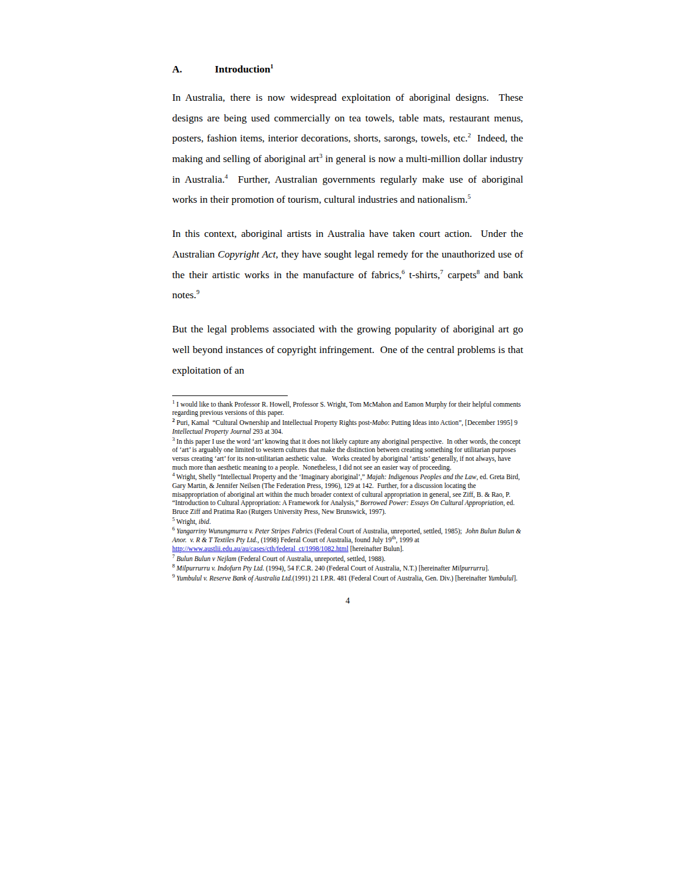A. Introduction1
In Australia, there is now widespread exploitation of aboriginal designs. These designs are being used commercially on tea towels, table mats, restaurant menus, posters, fashion items, interior decorations, shorts, sarongs, towels, etc.2 Indeed, the making and selling of aboriginal art3 in general is now a multi-million dollar industry in Australia.4 Further, Australian governments regularly make use of aboriginal works in their promotion of tourism, cultural industries and nationalism.5
In this context, aboriginal artists in Australia have taken court action. Under the Australian Copyright Act, they have sought legal remedy for the unauthorized use of the their artistic works in the manufacture of fabrics,6 t-shirts,7 carpets8 and bank notes.9
But the legal problems associated with the growing popularity of aboriginal art go well beyond instances of copyright infringement. One of the central problems is that exploitation of an
1 I would like to thank Professor R. Howell, Professor S. Wright, Tom McMahon and Eamon Murphy for their helpful comments regarding previous versions of this paper.
2 Puri, Kamal “Cultural Ownership and Intellectual Property Rights post-Mabo: Putting Ideas into Action”, [December 1995] 9 Intellectual Property Journal 293 at 304.
3 In this paper I use the word ‘art’ knowing that it does not likely capture any aboriginal perspective. In other words, the concept of ‘art’ is arguably one limited to western cultures that make the distinction between creating something for utilitarian purposes versus creating ‘art’ for its non-utilitarian aesthetic value. Works created by aboriginal ‘artists’ generally, if not always, have much more than aesthetic meaning to a people. Nonetheless, I did not see an easier way of proceeding.
4 Wright, Shelly “Intellectual Property and the ‘Imaginary aboriginal’,” Majah: Indigenous Peoples and the Law, ed. Greta Bird, Gary Martin, & Jennifer Neilsen (The Federation Press, 1996), 129 at 142. Further, for a discussion locating the misappropriation of aboriginal art within the much broader context of cultural appropriation in general, see Ziff, B. & Rao, P. “Introduction to Cultural Appropriation: A Framework for Analysis,” Borrowed Power: Essays On Cultural Appropriation, ed. Bruce Ziff and Pratima Rao (Rutgers University Press, New Brunswick, 1997).
5 Wright, ibid.
6 Yangarriny Wunungmurra v. Peter Stripes Fabrics (Federal Court of Australia, unreported, settled, 1985); John Bulun Bulun & Anor. v. R & T Textiles Pty Ltd., (1998) Federal Court of Australia, found July 19th, 1999 at http://www.austlii.edu.au/au/cases/cth/federal_ct/1998/1082.html [hereinafter Bulun].
7 Bulun Bulun v Nejlam (Federal Court of Australia, unreported, settled, 1988).
8 Milpurrurru v. Indofurn Pty Ltd. (1994), 54 F.C.R. 240 (Federal Court of Australia, N.T.) [hereinafter Milpurrurru].
9 Yumbulul v. Reserve Bank of Australia Ltd.(1991) 21 I.P.R. 481 (Federal Court of Australia, Gen. Div.) [hereinafter Yumbulul].
4